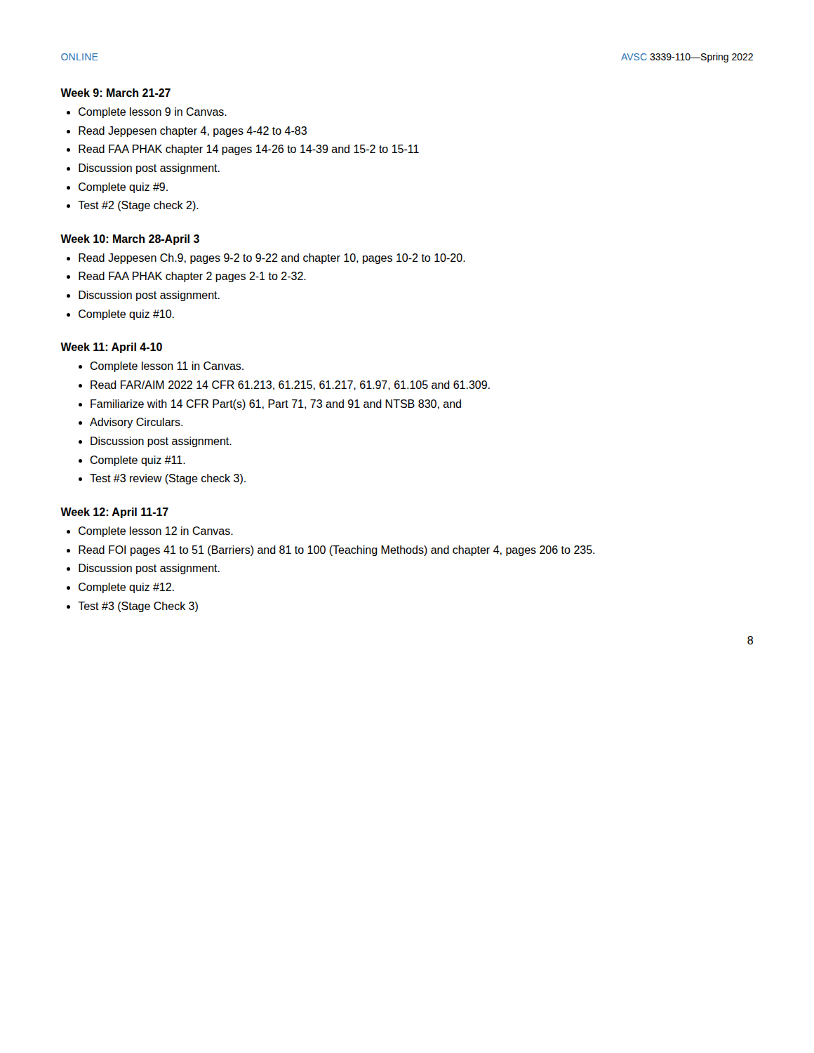ONLINE
AVSC 3339-110—Spring 2022
Week 9: March 21-27
Complete lesson 9 in Canvas.
Read Jeppesen chapter 4, pages 4-42 to 4-83
Read FAA PHAK chapter 14 pages 14-26 to 14-39 and 15-2 to 15-11
Discussion post assignment.
Complete quiz #9.
Test #2 (Stage check 2).
Week 10: March 28-April 3
Read Jeppesen Ch.9, pages 9-2 to 9-22 and chapter 10, pages 10-2 to 10-20.
Read FAA PHAK chapter 2 pages 2-1 to 2-32.
Discussion post assignment.
Complete quiz #10.
Week 11: April 4-10
Complete lesson 11 in Canvas.
Read FAR/AIM 2022 14 CFR 61.213, 61.215, 61.217, 61.97, 61.105 and 61.309.
Familiarize with 14 CFR Part(s) 61, Part 71, 73 and 91 and NTSB 830, and
Advisory Circulars.
Discussion post assignment.
Complete quiz #11.
Test #3 review (Stage check 3).
Week 12: April 11-17
Complete lesson 12 in Canvas.
Read FOI pages 41 to 51 (Barriers) and 81 to 100 (Teaching Methods) and chapter 4, pages 206 to 235.
Discussion post assignment.
Complete quiz #12.
Test #3 (Stage Check 3)
8